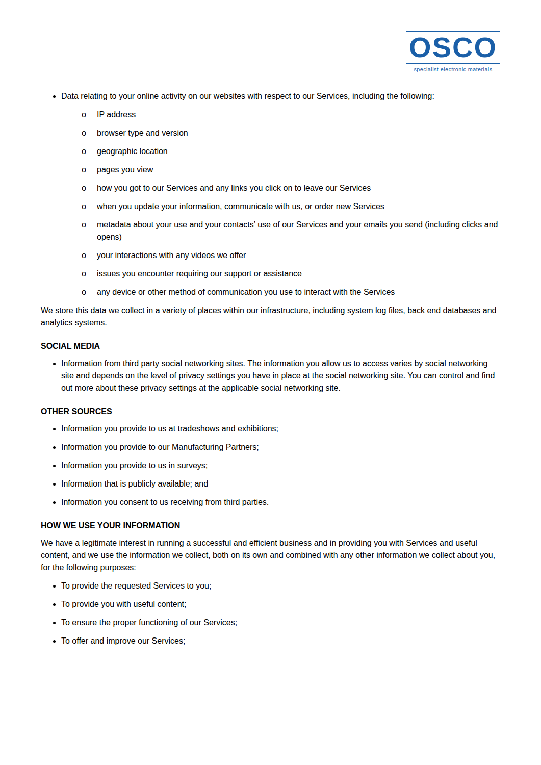OSCO
specialist electronic materials
Data relating to your online activity on our websites with respect to our Services, including the following:
IP address
browser type and version
geographic location
pages you view
how you got to our Services and any links you click on to leave our Services
when you update your information, communicate with us, or order new Services
metadata about your use and your contacts’ use of our Services and your emails you send (including clicks and opens)
your interactions with any videos we offer
issues you encounter requiring our support or assistance
any device or other method of communication you use to interact with the Services
We store this data we collect in a variety of places within our infrastructure, including system log files, back end databases and analytics systems.
SOCIAL MEDIA
Information from third party social networking sites. The information you allow us to access varies by social networking site and depends on the level of privacy settings you have in place at the social networking site. You can control and find out more about these privacy settings at the applicable social networking site.
OTHER SOURCES
Information you provide to us at tradeshows and exhibitions;
Information you provide to our Manufacturing Partners;
Information you provide to us in surveys;
Information that is publicly available; and
Information you consent to us receiving from third parties.
HOW WE USE YOUR INFORMATION
We have a legitimate interest in running a successful and efficient business and in providing you with Services and useful content, and we use the information we collect, both on its own and combined with any other information we collect about you, for the following purposes:
To provide the requested Services to you;
To provide you with useful content;
To ensure the proper functioning of our Services;
To offer and improve our Services;